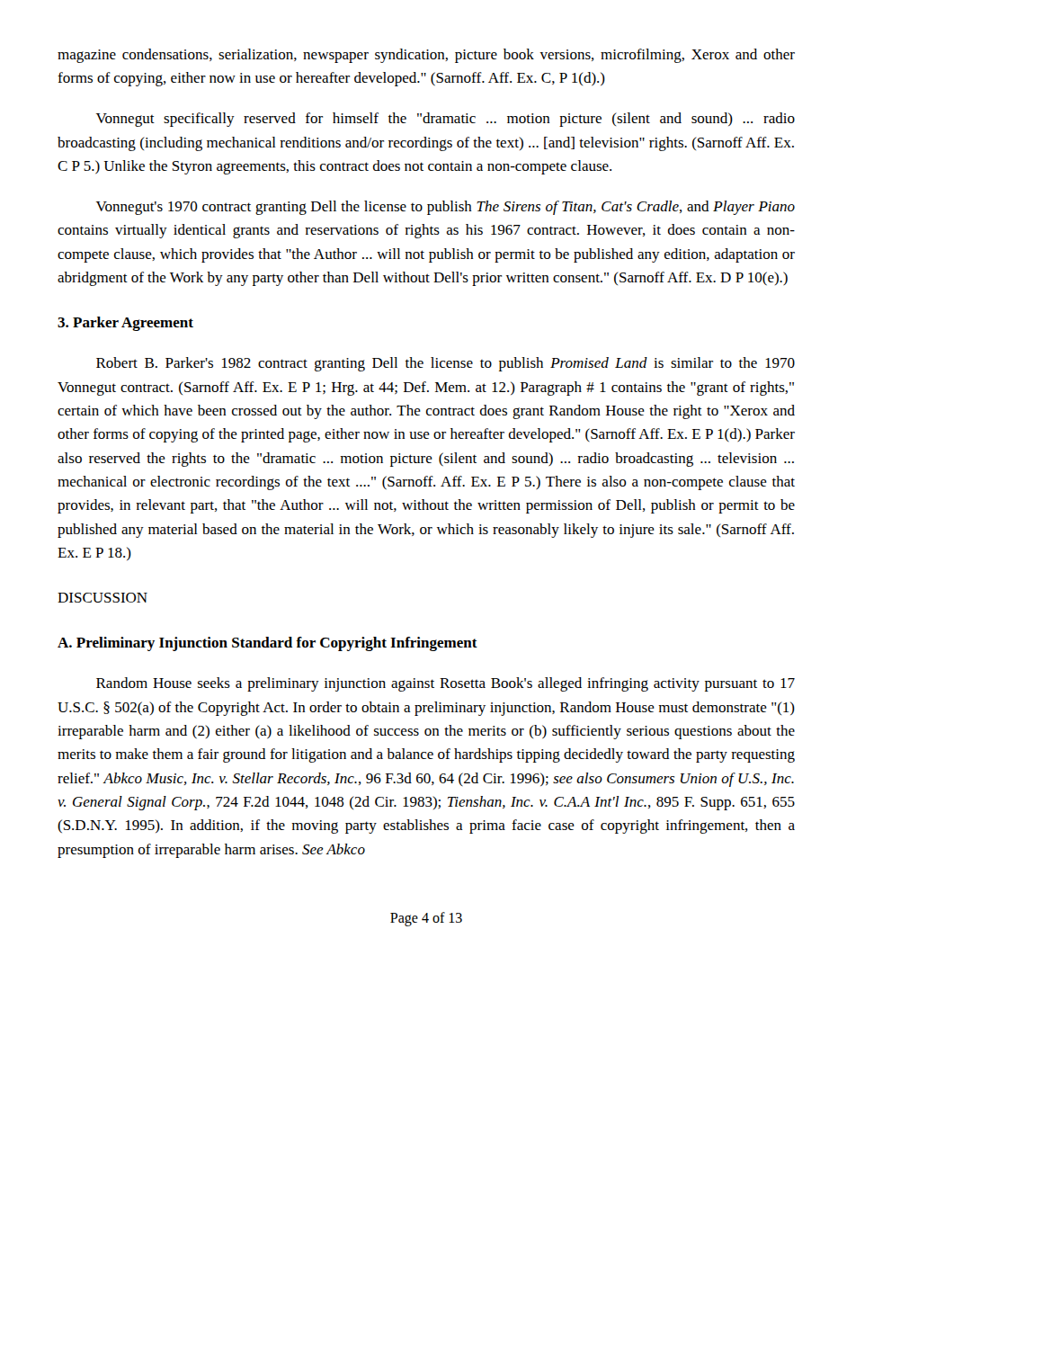magazine condensations, serialization, newspaper syndication, picture book versions, microfilming, Xerox and other forms of copying, either now in use or hereafter developed." (Sarnoff. Aff. Ex. C, P 1(d).)
Vonnegut specifically reserved for himself the "dramatic ... motion picture (silent and sound) ... radio broadcasting (including mechanical renditions and/or recordings of the text) ... [and] television" rights. (Sarnoff Aff. Ex. C P 5.) Unlike the Styron agreements, this contract does not contain a non-compete clause.
Vonnegut's 1970 contract granting Dell the license to publish The Sirens of Titan, Cat's Cradle, and Player Piano contains virtually identical grants and reservations of rights as his 1967 contract. However, it does contain a non-compete clause, which provides that "the Author ... will not publish or permit to be published any edition, adaptation or abridgment of the Work by any party other than Dell without Dell's prior written consent." (Sarnoff Aff. Ex. D P 10(e).)
3. Parker Agreement
Robert B. Parker's 1982 contract granting Dell the license to publish Promised Land is similar to the 1970 Vonnegut contract. (Sarnoff Aff. Ex. E P 1; Hrg. at 44; Def. Mem. at 12.) Paragraph # 1 contains the "grant of rights," certain of which have been crossed out by the author. The contract does grant Random House the right to "Xerox and other forms of copying of the printed page, either now in use or hereafter developed." (Sarnoff Aff. Ex. E P 1(d).) Parker also reserved the rights to the "dramatic ... motion picture (silent and sound) ... radio broadcasting ... television ... mechanical or electronic recordings of the text ...." (Sarnoff. Aff. Ex. E P 5.) There is also a non-compete clause that provides, in relevant part, that "the Author ... will not, without the written permission of Dell, publish or permit to be published any material based on the material in the Work, or which is reasonably likely to injure its sale." (Sarnoff Aff. Ex. E P 18.)
DISCUSSION
A. Preliminary Injunction Standard for Copyright Infringement
Random House seeks a preliminary injunction against Rosetta Book's alleged infringing activity pursuant to 17 U.S.C. § 502(a) of the Copyright Act. In order to obtain a preliminary injunction, Random House must demonstrate "(1) irreparable harm and (2) either (a) a likelihood of success on the merits or (b) sufficiently serious questions about the merits to make them a fair ground for litigation and a balance of hardships tipping decidedly toward the party requesting relief." Abkco Music, Inc. v. Stellar Records, Inc., 96 F.3d 60, 64 (2d Cir. 1996); see also Consumers Union of U.S., Inc. v. General Signal Corp., 724 F.2d 1044, 1048 (2d Cir. 1983); Tienshan, Inc. v. C.A.A Int'l Inc., 895 F. Supp. 651, 655 (S.D.N.Y. 1995). In addition, if the moving party establishes a prima facie case of copyright infringement, then a presumption of irreparable harm arises. See Abkco
Page 4 of 13